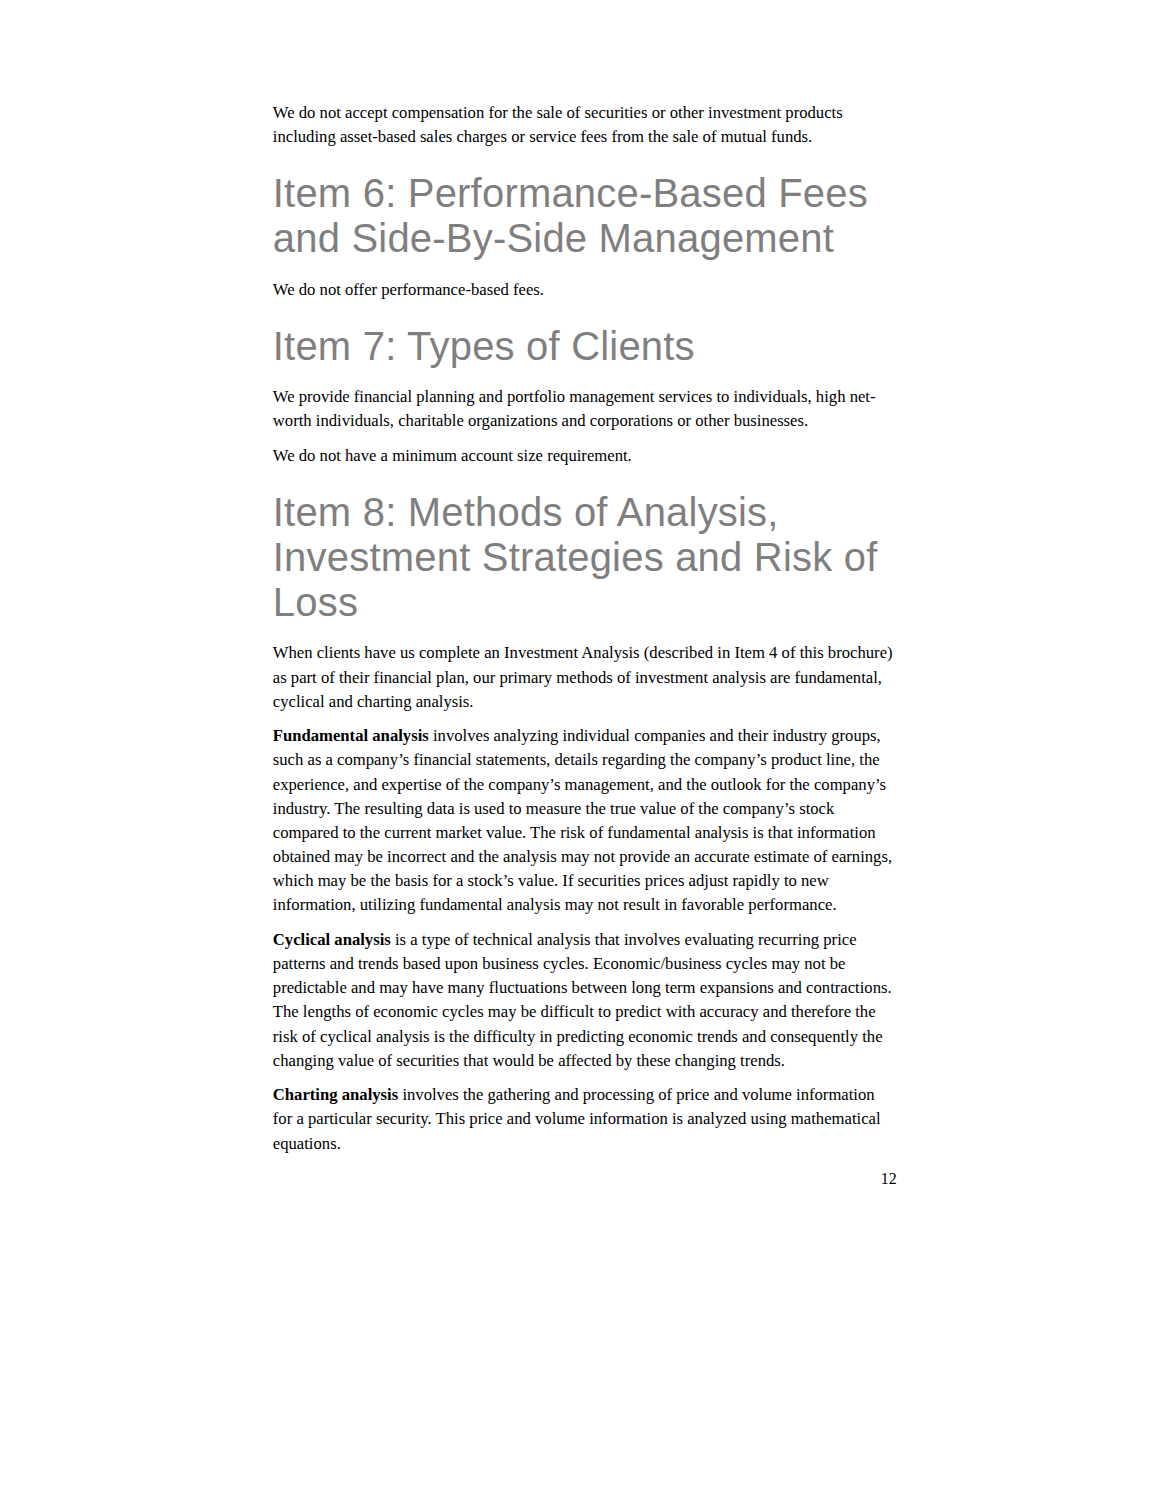We do not accept compensation for the sale of securities or other investment products including asset-based sales charges or service fees from the sale of mutual funds.
Item 6: Performance-Based Fees and Side-By-Side Management
We do not offer performance-based fees.
Item 7: Types of Clients
We provide financial planning and portfolio management services to individuals, high net-worth individuals, charitable organizations and corporations or other businesses.
We do not have a minimum account size requirement.
Item 8: Methods of Analysis, Investment Strategies and Risk of Loss
When clients have us complete an Investment Analysis (described in Item 4 of this brochure) as part of their financial plan, our primary methods of investment analysis are fundamental, cyclical and charting analysis.
Fundamental analysis involves analyzing individual companies and their industry groups, such as a company’s financial statements, details regarding the company’s product line, the experience, and expertise of the company’s management, and the outlook for the company’s industry. The resulting data is used to measure the true value of the company’s stock compared to the current market value. The risk of fundamental analysis is that information obtained may be incorrect and the analysis may not provide an accurate estimate of earnings, which may be the basis for a stock’s value. If securities prices adjust rapidly to new information, utilizing fundamental analysis may not result in favorable performance.
Cyclical analysis is a type of technical analysis that involves evaluating recurring price patterns and trends based upon business cycles. Economic/business cycles may not be predictable and may have many fluctuations between long term expansions and contractions. The lengths of economic cycles may be difficult to predict with accuracy and therefore the risk of cyclical analysis is the difficulty in predicting economic trends and consequently the changing value of securities that would be affected by these changing trends.
Charting analysis involves the gathering and processing of price and volume information for a particular security. This price and volume information is analyzed using mathematical equations.
12